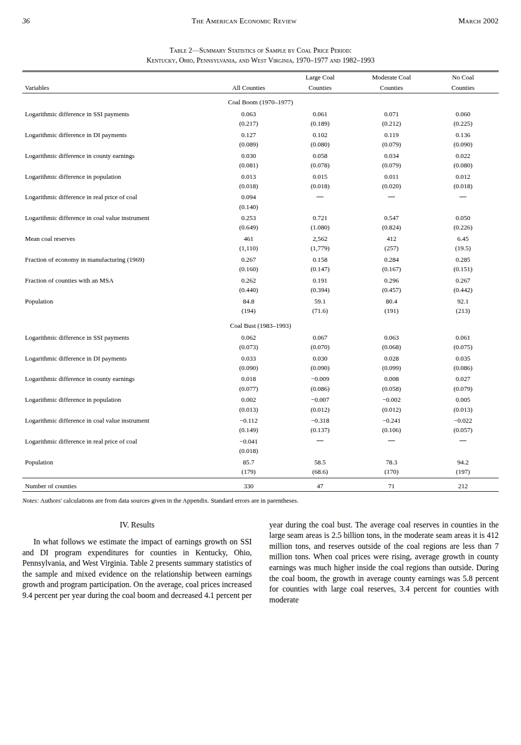36 The American Economic Review March 2002
Table 2—Summary Statistics of Sample by Coal Price Period:
Kentucky, Ohio, Pennsylvania, and West Virginia, 1970–1977 and 1982–1993
| Variables | All Counties | Large Coal | Moderate Coal | No Coal |
| --- | --- | --- | --- | --- |
| Counties | Counties | Counties |
| Coal Boom (1970–1977) |
| Logarithmic difference in SSI payments | 0.063 | 0.061 | 0.071 | 0.060 |
| | (0.217) | (0.189) | (0.212) | (0.225) |
| Logarithmic difference in DI payments | 0.127 | 0.102 | 0.119 | 0.136 |
| | (0.089) | (0.080) | (0.079) | (0.090) |
| Logarithmic difference in county earnings | 0.030 | 0.058 | 0.034 | 0.022 |
| | (0.081) | (0.078) | (0.079) | (0.080) |
| Logarithmic difference in population | 0.013 | 0.015 | 0.011 | 0.012 |
| | (0.018) | (0.018) | (0.020) | (0.018) |
| Logarithmic difference in real price of coal | 0.094 | | | |
| | (0.140) | | | |
| Logarithmic difference in coal value instrument | 0.253 | 0.721 | 0.547 | 0.050 |
| | (0.649) | (1.080) | (0.824) | (0.226) |
| Mean coal reserves | 461 | 2,562 | 412 | 6.45 |
| | (1,110) | (1,779) | (257) | (19.5) |
| Fraction of economy in manufacturing (1969) | 0.267 | 0.158 | 0.284 | 0.285 |
| | (0.160) | (0.147) | (0.167) | (0.151) |
| Fraction of counties with an MSA | 0.262 | 0.191 | 0.296 | 0.267 |
| | (0.440) | (0.394) | (0.457) | (0.442) |
| Population | 84.8 | 59.1 | 80.4 | 92.1 |
| | (194) | (71.6) | (191) | (213) |
| Coal Bust (1983–1993) |
| Logarithmic difference in SSI payments | 0.062 | 0.067 | 0.063 | 0.061 |
| | (0.073) | (0.070) | (0.068) | (0.075) |
| Logarithmic difference in DI payments | 0.033 | 0.030 | 0.028 | 0.035 |
| | (0.090) | (0.090) | (0.099) | (0.086) |
| Logarithmic difference in county earnings | 0.018 | −0.009 | 0.008 | 0.027 |
| | (0.077) | (0.086) | (0.058) | (0.079) |
| Logarithmic difference in population | 0.002 | −0.007 | −0.002 | 0.005 |
| | (0.013) | (0.012) | (0.012) | (0.013) |
| Logarithmic difference in coal value instrument | −0.112 | −0.318 | −0.241 | −0.022 |
| | (0.149) | (0.137) | (0.106) | (0.057) |
| Logarithmic difference in real price of coal | −0.041 | | | |
| | (0.018) | | | |
| Population | 85.7 | 58.5 | 78.3 | 94.2 |
| | (179) | (68.6) | (170) | (197) |
| Number of counties | 330 | 47 | 71 | 212 |
Notes: Authors' calculations are from data sources given in the Appendix. Standard errors are in parentheses.
IV. Results
In what follows we estimate the impact of earnings growth on SSI and DI program expenditures for counties in Kentucky, Ohio, Pennsylvania, and West Virginia. Table 2 presents summary statistics of the sample and mixed evidence on the relationship between earnings growth and program participation. On the average, coal prices increased 9.4 percent per year during the coal boom and decreased 4.1 percent per year during the coal bust. The average coal reserves in counties in the large seam areas is 2.5 billion tons, in the moderate seam areas it is 412 million tons, and reserves outside of the coal regions are less than 7 million tons. When coal prices were rising, average growth in county earnings was much higher inside the coal regions than outside. During the coal boom, the growth in average county earnings was 5.8 percent for counties with large coal reserves, 3.4 percent for counties with moderate